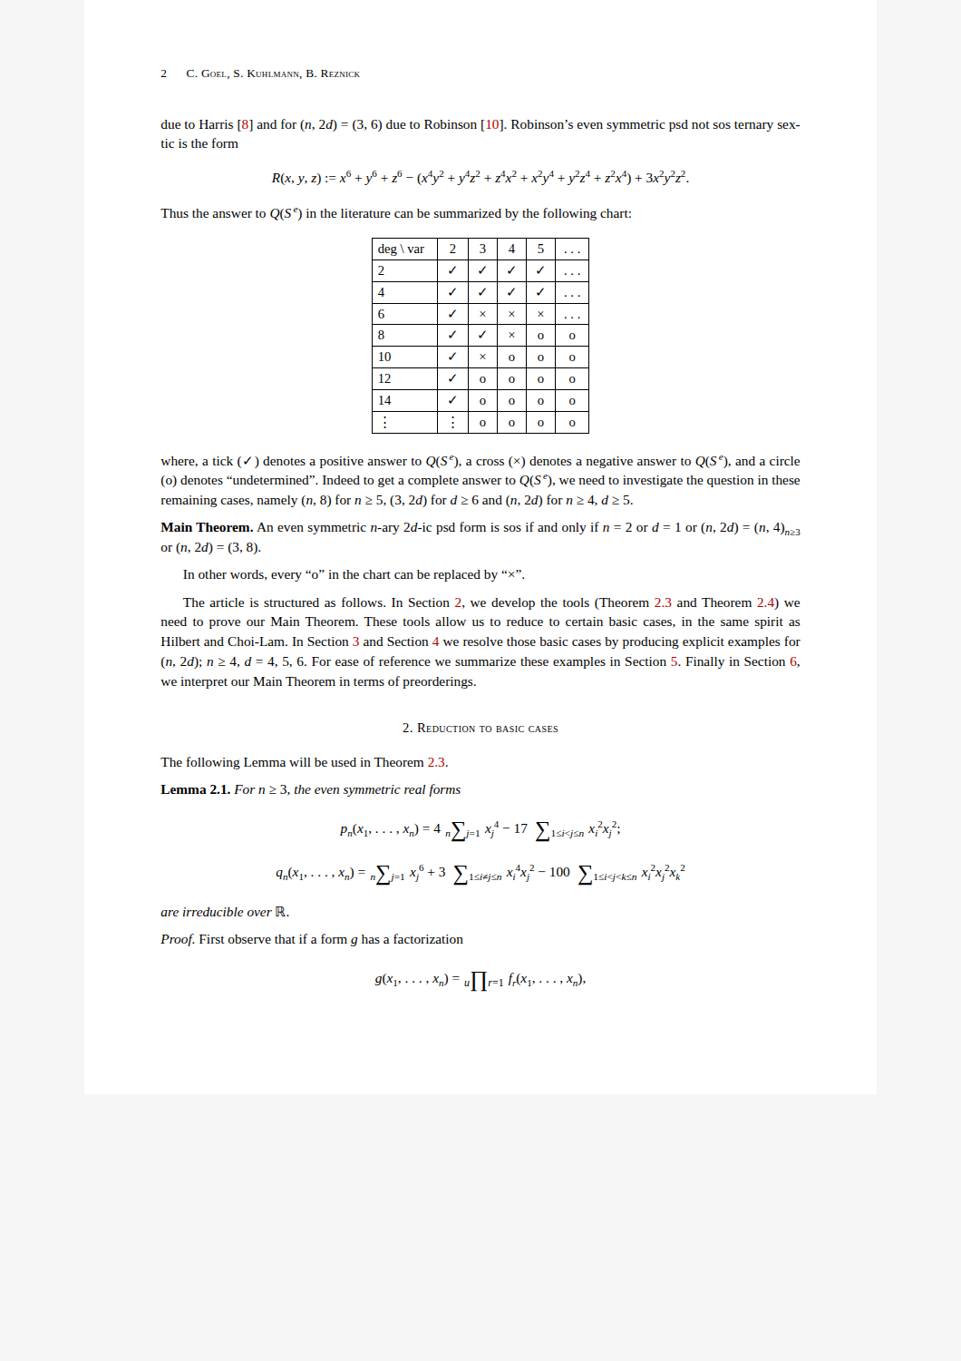2 C. Goel, S. Kuhlmann, B. Reznick
due to Harris [8] and for (n, 2d) = (3, 6) due to Robinson [10]. Robinson’s even symmetric psd not sos ternary sextic is the form
R(x, y, z) := x6 + y6 + z6 − (x4y2 + y4z2 + z4x2 + x2y4 + y2z4 + z2x4) + 3x2y2z2.
Thus the answer to Q(S e) in the literature can be summarized by the following chart:
| deg \ var | 2 | 3 | 4 | 5 | . . . |
| --- | --- | --- | --- | --- | --- |
| 2 | ✓ | ✓ | ✓ | ✓ | . . . |
| 4 | ✓ | ✓ | ✓ | ✓ | . . . |
| 6 | ✓ | × | × | × | . . . |
| 8 | ✓ | ✓ | × | o | o |
| 10 | ✓ | × | o | o | o |
| 12 | ✓ | o | o | o | o |
| 14 | ✓ | o | o | o | o |
| ⋮ | ⋮ | o | o | o | o |
where, a tick (✓) denotes a positive answer to Q(S e), a cross (×) denotes a negative answer to Q(S e), and a circle (o) denotes “undetermined”. Indeed to get a complete answer to Q(S e), we need to investigate the question in these remaining cases, namely (n, 8) for n ≥ 5, (3, 2d) for d ≥ 6 and (n, 2d) for n ≥ 4, d ≥ 5.
Main Theorem. An even symmetric n-ary 2d-ic psd form is sos if and only if n = 2 or d = 1 or (n, 2d) = (n, 4)n≥3 or (n, 2d) = (3, 8).
In other words, every “o” in the chart can be replaced by “×”.
The article is structured as follows. In Section 2, we develop the tools (Theorem 2.3 and Theorem 2.4) we need to prove our Main Theorem. These tools allow us to reduce to certain basic cases, in the same spirit as Hilbert and Choi-Lam. In Section 3 and Section 4 we resolve those basic cases by producing explicit examples for (n, 2d); n ≥ 4, d = 4, 5, 6. For ease of reference we summarize these examples in Section 5. Finally in Section 6, we interpret our Main Theorem in terms of preorderings.
2. Reduction to basic cases
The following Lemma will be used in Theorem 2.3.
Lemma 2.1. For n ≥ 3, the even symmetric real forms
pn(x1, . . . , xn) = 4 n∑j=1 xj4 − 17 ∑1≤i<j≤n xi2xj2;
qn(x1, . . . , xn) = n∑j=1 xj6 + 3 ∑1≤i≠j≤n xi4xj2 − 100 ∑1≤i<j<k≤n xi2xj2xk2
are irreducible over ℝ.
Proof. First observe that if a form g has a factorization
g(x1, . . . , xn) = u∏r=1 fr(x1, . . . , xn),